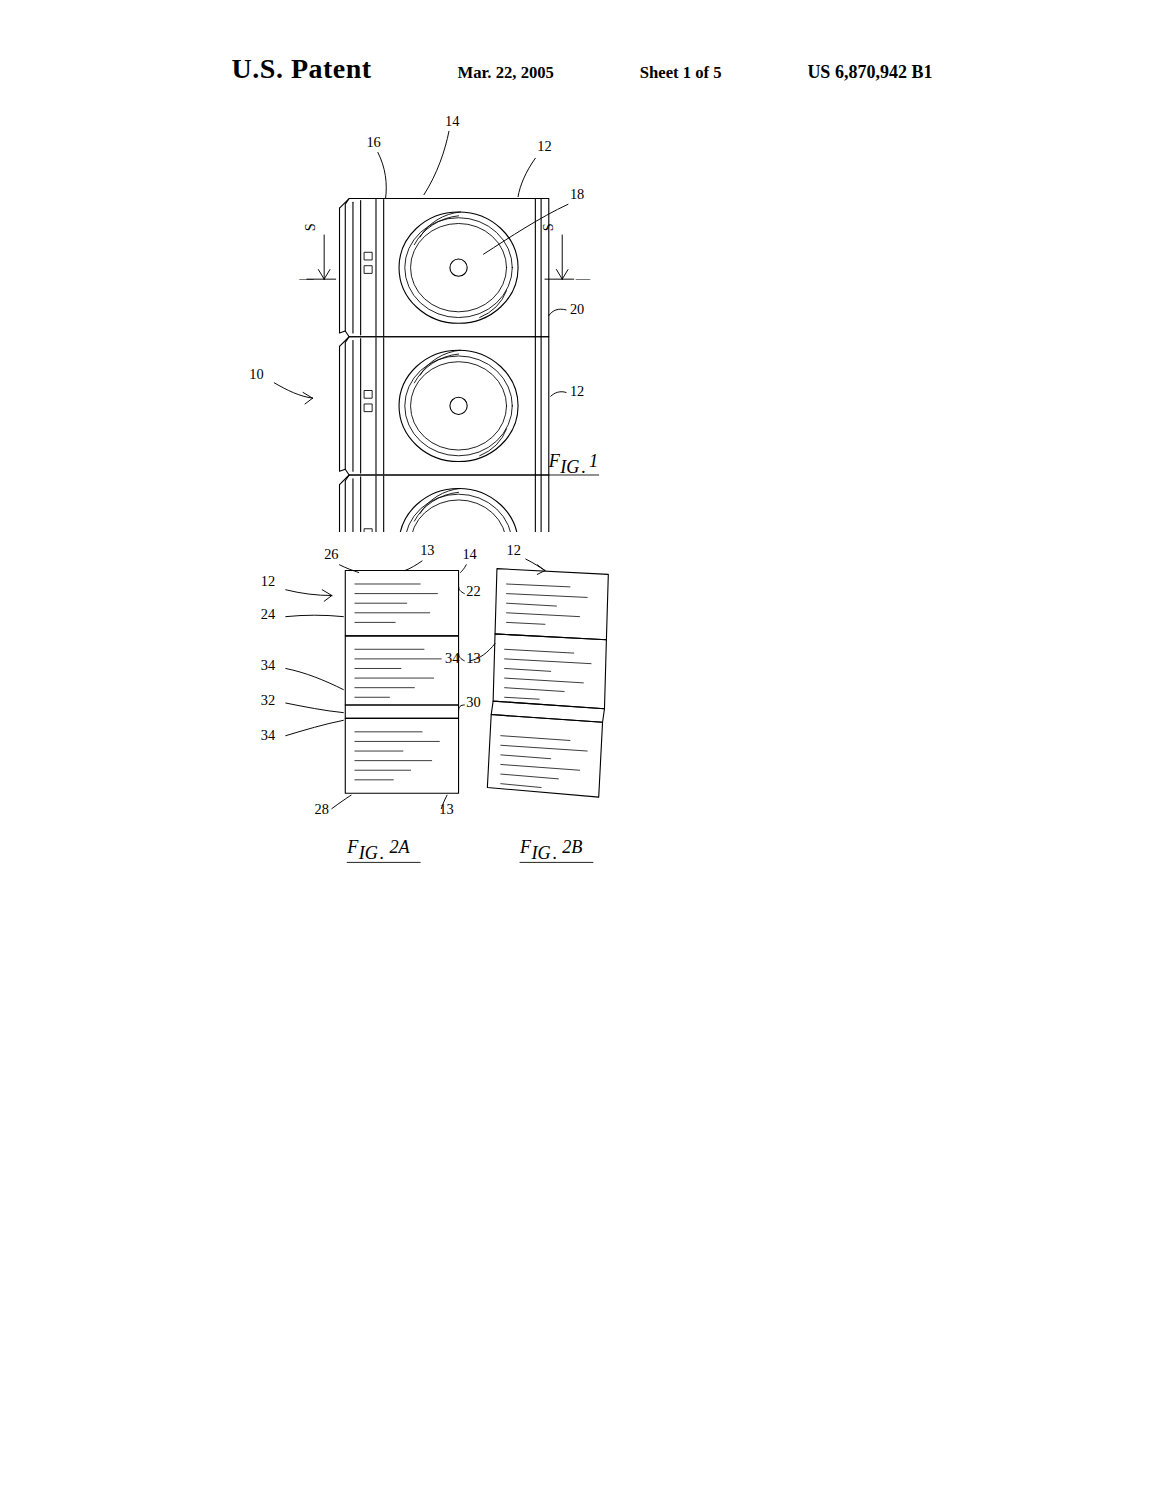U.S. Patent Mar. 22, 2005 Sheet 1 of 5 US 6,870,942 B1
S — S — 14 16 12 18 20 12 12 10 F IG . 1 13 26 14 12 22 24 13 34 32 30 34 28 13 F IG . 2A 12 34 F IG . 2B